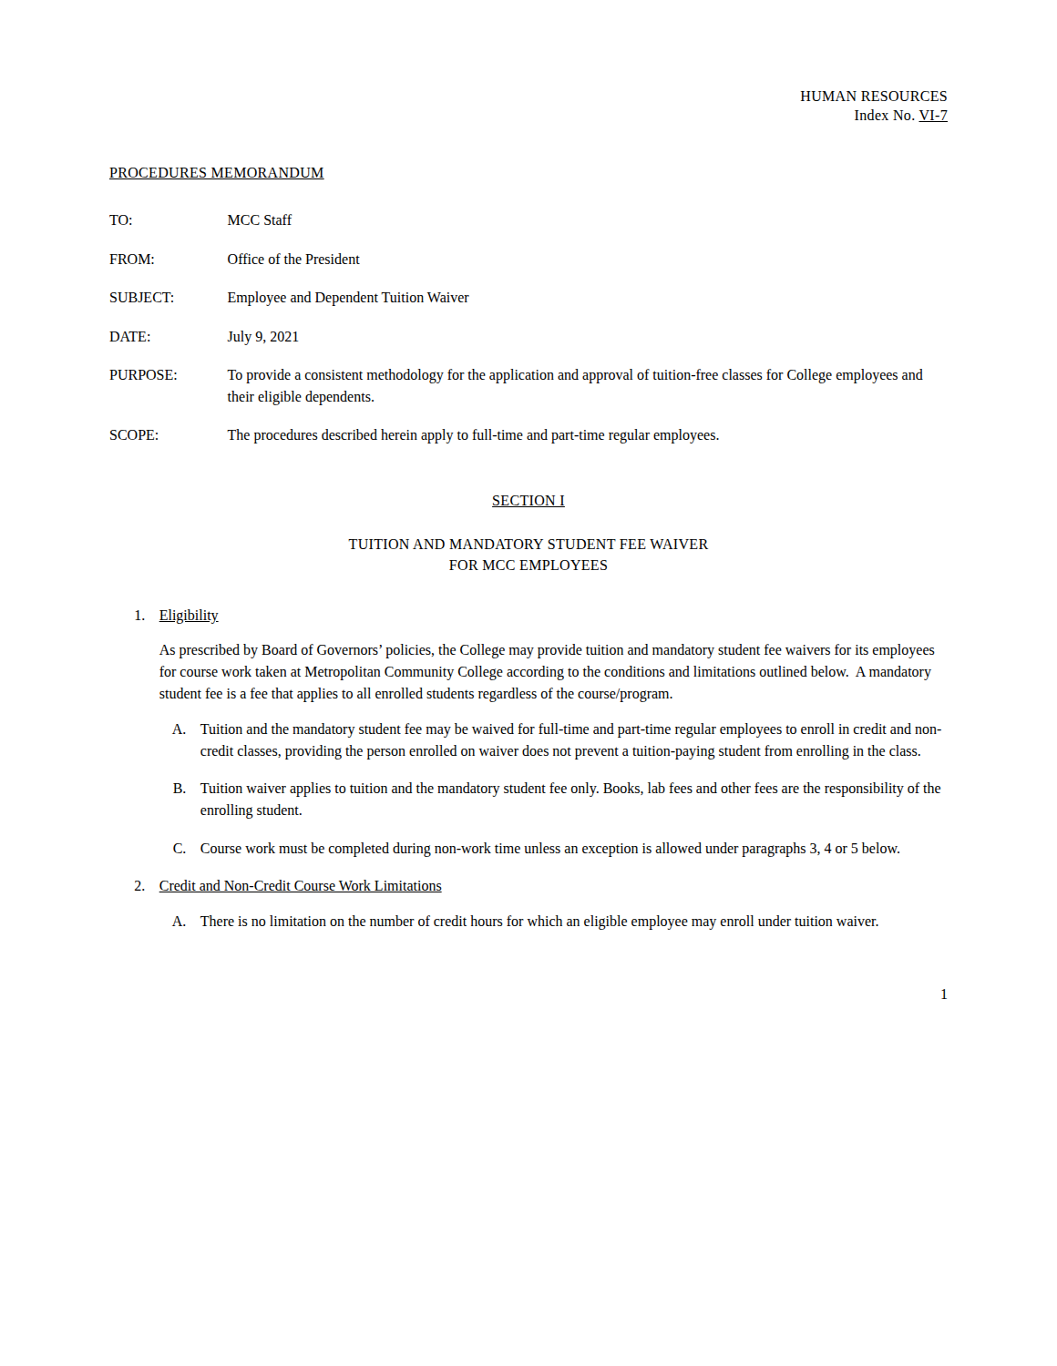HUMAN RESOURCES
Index No. VI-7
PROCEDURES MEMORANDUM
| TO: | MCC Staff |
| FROM: | Office of the President |
| SUBJECT: | Employee and Dependent Tuition Waiver |
| DATE: | July 9, 2021 |
| PURPOSE: | To provide a consistent methodology for the application and approval of tuition-free classes for College employees and their eligible dependents. |
| SCOPE: | The procedures described herein apply to full-time and part-time regular employees. |
SECTION I
TUITION AND MANDATORY STUDENT FEE WAIVER
FOR MCC EMPLOYEES
Eligibility
As prescribed by Board of Governors’ policies, the College may provide tuition and mandatory student fee waivers for its employees for course work taken at Metropolitan Community College according to the conditions and limitations outlined below. A mandatory student fee is a fee that applies to all enrolled students regardless of the course/program.
Tuition and the mandatory student fee may be waived for full-time and part-time regular employees to enroll in credit and non-credit classes, providing the person enrolled on waiver does not prevent a tuition-paying student from enrolling in the class.
Tuition waiver applies to tuition and the mandatory student fee only. Books, lab fees and other fees are the responsibility of the enrolling student.
Course work must be completed during non-work time unless an exception is allowed under paragraphs 3, 4 or 5 below.
Credit and Non-Credit Course Work Limitations
There is no limitation on the number of credit hours for which an eligible employee may enroll under tuition waiver.
1